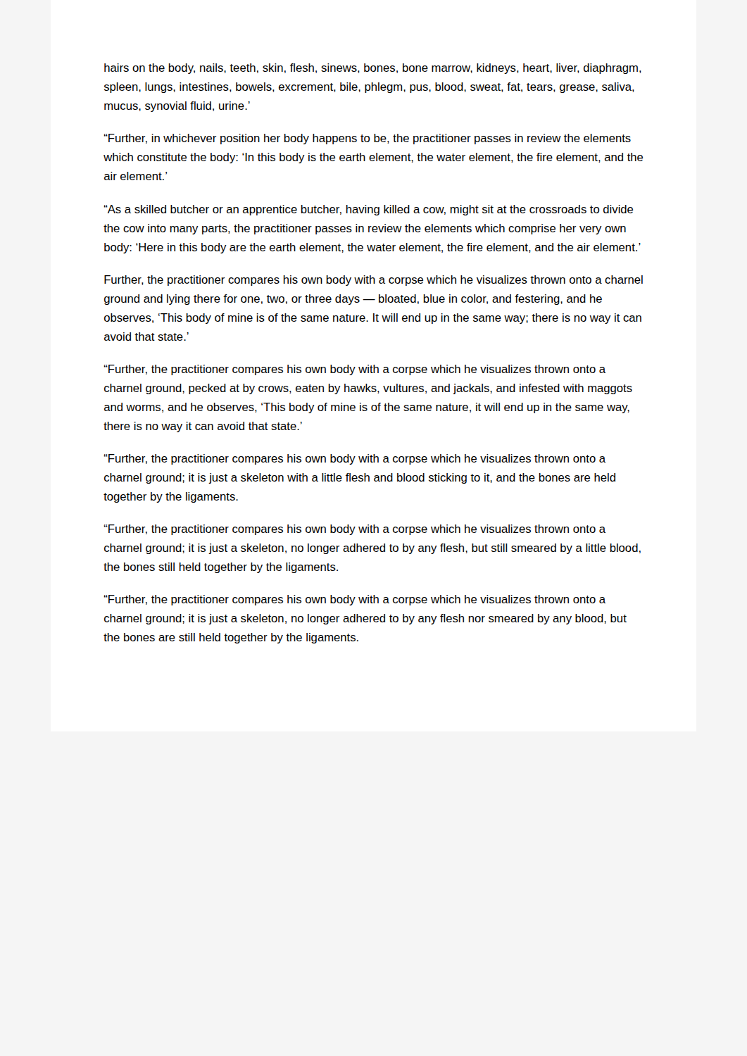hairs on the body, nails, teeth, skin, flesh, sinews, bones, bone marrow, kidneys, heart, liver, diaphragm, spleen, lungs, intestines, bowels, excrement, bile, phlegm, pus, blood, sweat, fat, tears, grease, saliva, mucus, synovial fluid, urine.’
“Further, in whichever position her body happens to be, the practitioner passes in review the elements which constitute the body: ‘In this body is the earth element, the water element, the fire element, and the air element.’
“As a skilled butcher or an apprentice butcher, having killed a cow, might sit at the crossroads to divide the cow into many parts, the practitioner passes in review the elements which comprise her very own body: ‘Here in this body are the earth element, the water element, the fire element, and the air element.’
Further, the practitioner compares his own body with a corpse which he visualizes thrown onto a charnel ground and lying there for one, two, or three days — bloated, blue in color, and festering, and he observes, ‘This body of mine is of the same nature. It will end up in the same way; there is no way it can avoid that state.’
“Further, the practitioner compares his own body with a corpse which he visualizes thrown onto a charnel ground, pecked at by crows, eaten by hawks, vultures, and jackals, and infested with maggots and worms, and he observes, ‘This body of mine is of the same nature, it will end up in the same way, there is no way it can avoid that state.’
“Further, the practitioner compares his own body with a corpse which he visualizes thrown onto a charnel ground; it is just a skeleton with a little flesh and blood sticking to it, and the bones are held together by the ligaments.
“Further, the practitioner compares his own body with a corpse which he visualizes thrown onto a charnel ground; it is just a skeleton, no longer adhered to by any flesh, but still smeared by a little blood, the bones still held together by the ligaments.
“Further, the practitioner compares his own body with a corpse which he visualizes thrown onto a charnel ground; it is just a skeleton, no longer adhered to by any flesh nor smeared by any blood, but the bones are still held together by the ligaments.